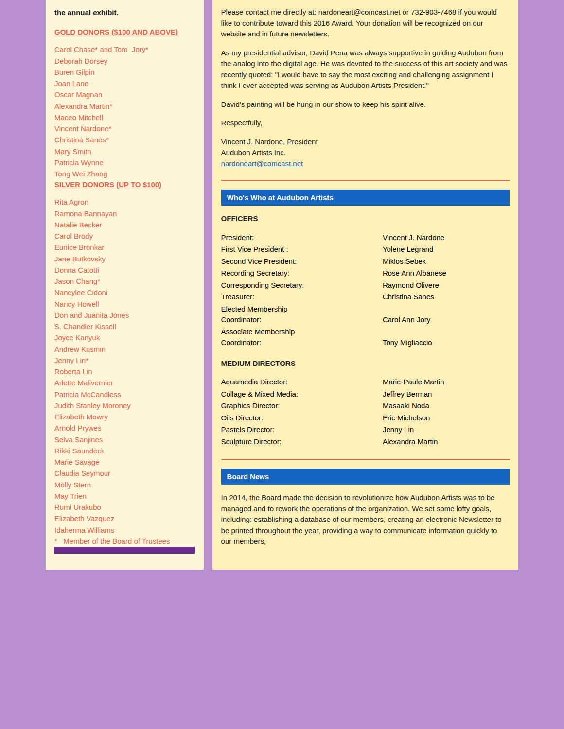the annual exhibit.
GOLD DONORS ($100 AND ABOVE)
Carol Chase* and Tom Jory*
Deborah Dorsey
Buren Gilpin
Joan Lane
Oscar Magnan
Alexandra Martin*
Maceo Mitchell
Vincent Nardone*
Christina Sanes*
Mary Smith
Patricia Wynne
Tong Wei Zhang
SILVER DONORS (UP TO $100)
Rita Agron
Ramona Bannayan
Natalie Becker
Carol Brody
Eunice Bronkar
Jane Butkovsky
Donna Catotti
Jason Chang*
Nancylee Cidoni
Nancy Howell
Don and Juanita Jones
S. Chandler Kissell
Joyce Kanyuk
Andrew Kusmin
Jenny Lin*
Roberta Lin
Arlette Malivernier
Patricia McCandless
Judith Stanley Moroney
Elizabeth Mowry
Arnold Prywes
Selva Sanjines
Rikki Saunders
Marie Savage
Claudia Seymour
Molly Stern
May Trien
Rumi Urakubo
Elizabeth Vazquez
Idaherma Williams
* Member of the Board of Trustees
Please contact me directly at: nardoneart@comcast.net or 732-903-7468 if you would like to contribute toward this 2016 Award. Your donation will be recognized on our website and in future newsletters.
As my presidential advisor, David Pena was always supportive in guiding Audubon from the analog into the digital age. He was devoted to the success of this art society and was recently quoted: "I would have to say the most exciting and challenging assignment I think I ever accepted was serving as Audubon Artists President."
David's painting will be hung in our show to keep his spirit alive.
Respectfully,
Vincent J. Nardone, President
Audubon Artists Inc.
nardoneart@comcast.net
Who's Who at Audubon Artists
OFFICERS
| President: | Vincent J. Nardone |
| First Vice President : | Yolene Legrand |
| Second Vice President: | Miklos Sebek |
| Recording Secretary: | Rose Ann Albanese |
| Corresponding Secretary: | Raymond Olivere |
| Treasurer: | Christina Sanes |
| Elected Membership Coordinator: | Carol Ann Jory |
| Associate Membership Coordinator: | Tony Migliaccio |
MEDIUM DIRECTORS
| Aquamedia Director: | Marie-Paule Martin |
| Collage & Mixed Media: | Jeffrey Berman |
| Graphics Director: | Masaaki Noda |
| Oils Director: | Eric Michelson |
| Pastels Director: | Jenny Lin |
| Sculpture Director: | Alexandra Martin |
Board News
In 2014, the Board made the decision to revolutionize how Audubon Artists was to be managed and to rework the operations of the organization. We set some lofty goals, including: establishing a database of our members, creating an electronic Newsletter to be printed throughout the year, providing a way to communicate information quickly to our members,